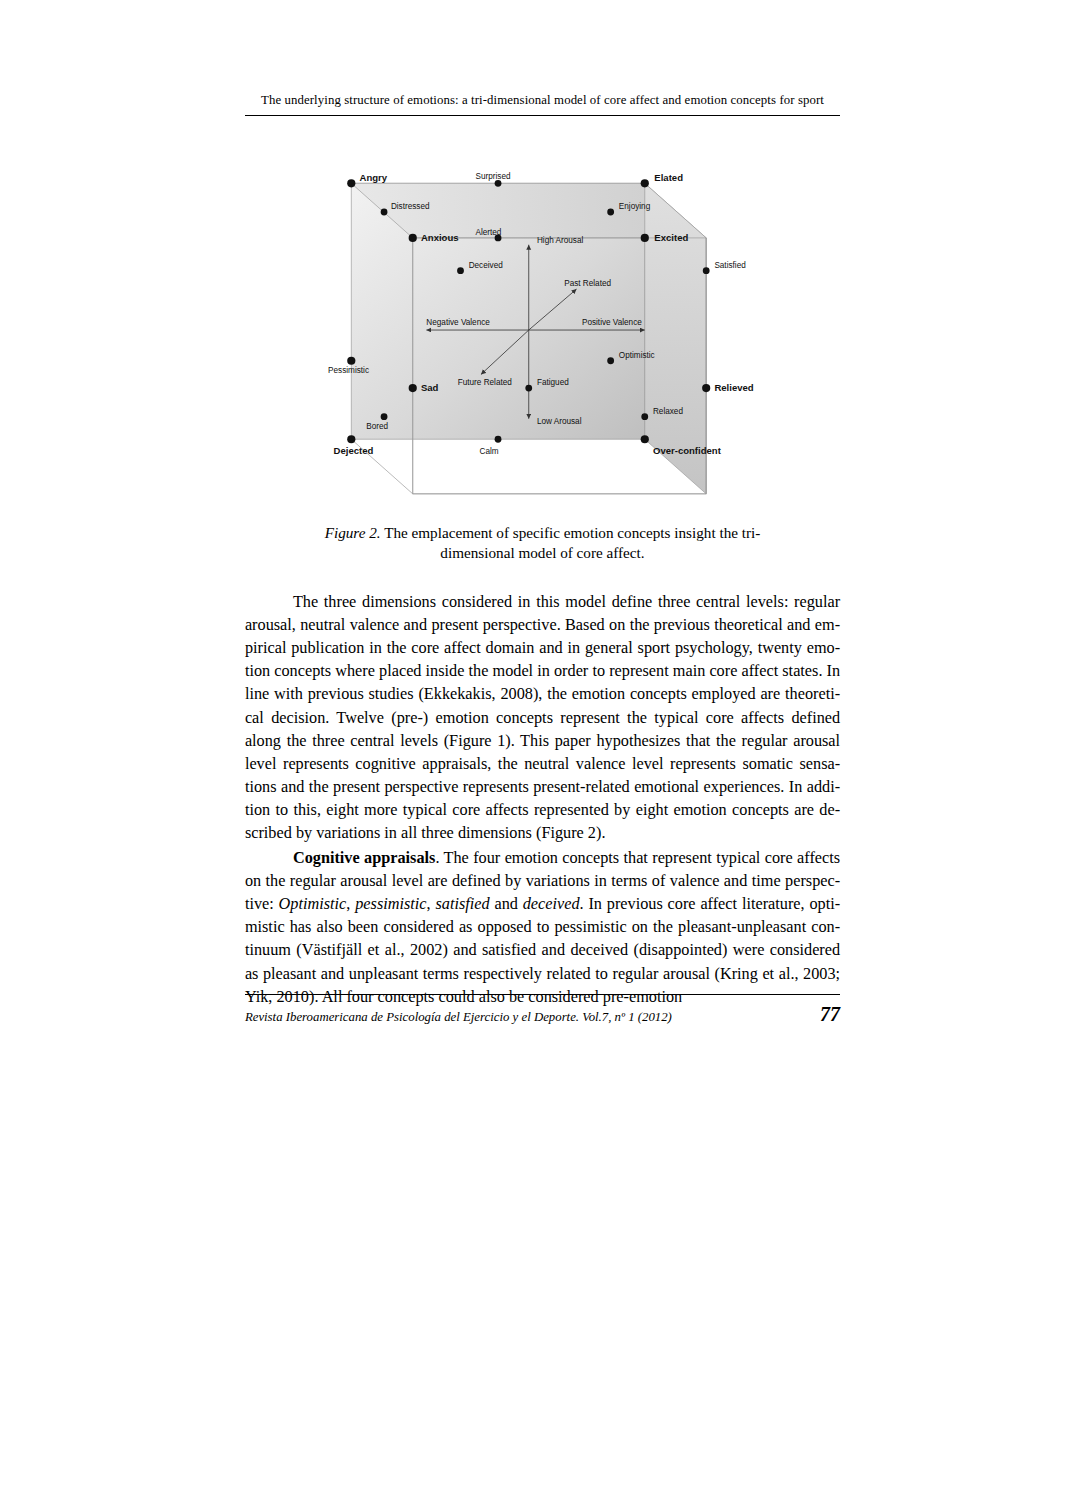The underlying structure of emotions: a tri-dimensional model of core affect and emotion concepts for sport
High Arousal Low Arousal Negative Valence Positive Valence Past Related Future Related Angry Surprised Elated Distressed Enjoying Anxious Alerted Excited Deceived Satisfied Pessimistic Optimistic Sad Fatigued Relieved Bored Relaxed Dejected Calm Over-confident
Figure 2. The emplacement of specific emotion concepts insight the tri-dimensional model of core affect.
The three dimensions considered in this model define three central levels: regular arousal, neutral valence and present perspective. Based on the previous theoretical and empirical publication in the core affect domain and in general sport psychology, twenty emotion concepts where placed inside the model in order to represent main core affect states. In line with previous studies (Ekkekakis, 2008), the emotion concepts employed are theoretical decision. Twelve (pre-) emotion concepts represent the typical core affects defined along the three central levels (Figure 1). This paper hypothesizes that the regular arousal level represents cognitive appraisals, the neutral valence level repre­sents somatic sensations and the present perspective represents present-related emo­tional experiences. In addition to this, eight more typical core affects represented by eight emotion concepts are described by variations in all three dimensions (Figure 2).
Cognitive appraisals. The four emotion concepts that represent typical core af­fects on the regular arousal level are defined by variations in terms of valence and time perspective: Optimistic, pessimistic, satisfied and deceived. In previous core affect literature, optimistic has also been considered as opposed to pessimistic on the pleasant-unpleasant continuum (Västifjäll et al., 2002) and satisfied and deceived (disappointed) were considered as pleasant and unpleasant terms respectively related to regular arousal (Kring et al., 2003; Yik, 2010). All four concepts could also be considered pre-emotion
Revista Iberoamericana de Psicología del Ejercicio y el Deporte. Vol.7, nº 1 (2012) 77